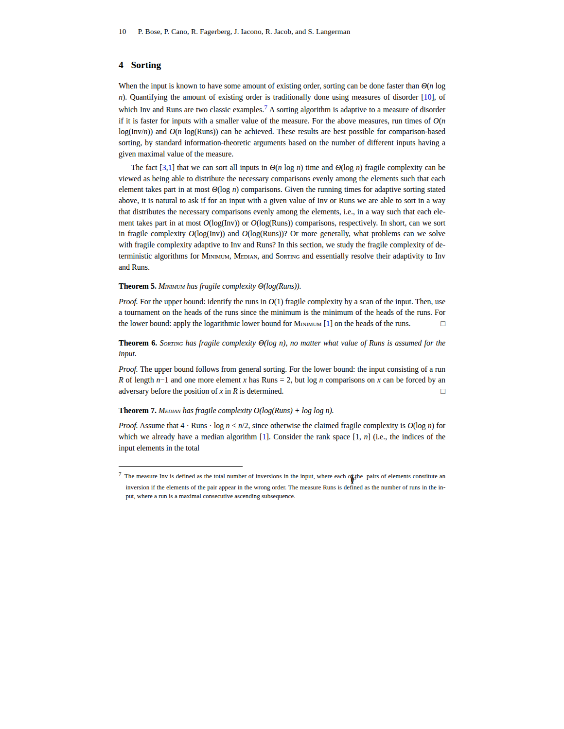10 P. Bose, P. Cano, R. Fagerberg, J. Iacono, R. Jacob, and S. Langerman
4 Sorting
When the input is known to have some amount of existing order, sorting can be done faster than Θ(n log n). Quantifying the amount of existing order is traditionally done using measures of disorder [10], of which Inv and Runs are two classic examples.7 A sorting algorithm is adaptive to a measure of disorder if it is faster for inputs with a smaller value of the measure. For the above measures, run times of O(n log(Inv/n)) and O(n log(Runs)) can be achieved. These results are best possible for comparison-based sorting, by standard information-theoretic arguments based on the number of different inputs having a given maximal value of the measure.
The fact [3,1] that we can sort all inputs in Θ(n log n) time and Θ(log n) fragile complexity can be viewed as being able to distribute the necessary comparisons evenly among the elements such that each element takes part in at most Θ(log n) comparisons. Given the running times for adaptive sorting stated above, it is natural to ask if for an input with a given value of Inv or Runs we are able to sort in a way that distributes the necessary comparisons evenly among the elements, i.e., in a way such that each element takes part in at most O(log(Inv)) or O(log(Runs)) comparisons, respectively. In short, can we sort in fragile complexity O(log(Inv)) and O(log(Runs))? Or more generally, what problems can we solve with fragile complexity adaptive to Inv and Runs? In this section, we study the fragile complexity of deterministic algorithms for Minimum, Median, and Sorting and essentially resolve their adaptivity to Inv and Runs.
Theorem 5. Minimum has fragile complexity Θ(log(Runs)).
Proof. For the upper bound: identify the runs in O(1) fragile complexity by a scan of the input. Then, use a tournament on the heads of the runs since the minimum is the minimum of the heads of the runs. For the lower bound: apply the logarithmic lower bound for Minimum [1] on the heads of the runs. □
Theorem 6. Sorting has fragile complexity Θ(log n), no matter what value of Runs is assumed for the input.
Proof. The upper bound follows from general sorting. For the lower bound: the input consisting of a run R of length n−1 and one more element x has Runs = 2, but log n comparisons on x can be forced by an adversary before the position of x in R is determined. □
Theorem 7. Median has fragile complexity O(log(Runs) + log log n).
Proof. Assume that 4 · Runs · log n < n/2, since otherwise the claimed fragile complexity is O(log n) for which we already have a median algorithm [1]. Consider the rank space [1, n] (i.e., the indices of the input elements in the total
7 The measure Inv is defined as the total number of inversions in the input, where each of the (n 2) pairs of elements constitute an inversion if the elements of the pair appear in the wrong order. The measure Runs is defined as the number of runs in the input, where a run is a maximal consecutive ascending subsequence.